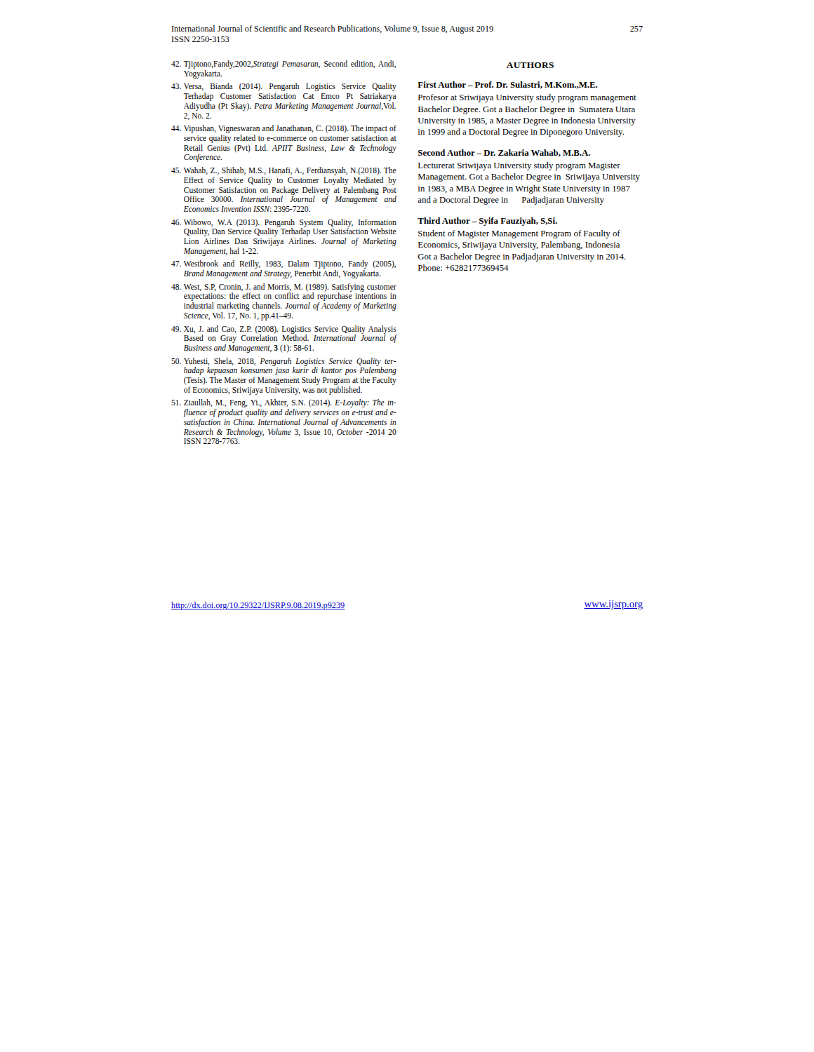International Journal of Scientific and Research Publications, Volume 9, Issue 8, August 2019
ISSN 2250-3153 257
Tjiptono,Fandy,2002,Strategi Pemasaran, Second edition, Andi, Yogyakarta.
Versa, Bianda (2014). Pengaruh Logistics Service Quality Terhadap Customer Satisfaction Cat Emco Pt Satriakarya Adiyudha (Pt Skay). Petra Marketing Management Journal,Vol. 2, No. 2.
Vipushan, Vigneswaran and Janathanan, C. (2018). The impact of service quality related to e-commerce on customer satisfaction at Retail Genius (Pvt) Ltd. APIIT Business, Law & Technology Conference.
Wahab, Z., Shihab, M.S., Hanafi, A., Ferdiansyah, N.(2018). The Effect of Service Quality to Customer Loyalty Mediated by Customer Satisfaction on Package Delivery at Palembang Post Office 30000. International Journal of Management and Economics Invention ISSN: 2395-7220.
Wibowo, W.A (2013). Pengaruh System Quality, Information Quality, Dan Service Quality Terhadap User Satisfaction Website Lion Airlines Dan Sriwijaya Airlines. Journal of Marketing Management, hal 1-22.
Westbrook and Reilly, 1983, Dalam Tjiptono, Fandy (2005), Brand Management and Strategy, Penerbit Andi, Yogyakarta.
West, S.P, Cronin, J. and Morris, M. (1989). Satisfying customer expectations: the effect on conflict and repurchase intentions in industrial marketing channels. Journal of Academy of Marketing Science, Vol. 17, No. 1, pp.41–49.
Xu, J. and Cao, Z.P. (2008). Logistics Service Quality Analysis Based on Gray Correlation Method. International Journal of Business and Management, 3 (1): 58-61.
Yuhesti, Shela, 2018, Pengaruh Logistics Service Quality terhadap kepuasan konsumen jasa kurir di kantor pos Palembang (Tesis). The Master of Management Study Program at the Faculty of Economics, Sriwijaya University, was not published.
Ziaullah, M., Feng, Yi., Akhter, S.N. (2014). E-Loyalty: The influence of product quality and delivery services on e-trust and e-satisfaction in China. International Journal of Advancements in Research & Technology, Volume 3, Issue 10, October -2014 20 ISSN 2278-7763.
AUTHORS
First Author – Prof. Dr. Sulastri, M.Kom.,M.E.
Profesor at Sriwijaya University study program management Bachelor Degree. Got a Bachelor Degree in Sumatera Utara University in 1985, a Master Degree in Indonesia University in 1999 and a Doctoral Degree in Diponegoro University.
Second Author – Dr. Zakaria Wahab, M.B.A.
Lecturerat Sriwijaya University study program Magister Management. Got a Bachelor Degree in Sriwijaya University in 1983, a MBA Degree in Wright State University in 1987 and a Doctoral Degree in Padjadjaran University
Third Author – Syifa Fauziyah, S,Si.
Student of Magister Management Program of Faculty of Economics, Sriwijaya University, Palembang, Indonesia
Got a Bachelor Degree in Padjadjaran University in 2014.
Phone: +6282177369454
http://dx.doi.org/10.29322/IJSRP.9.08.2019.p9239
www.ijsrp.org